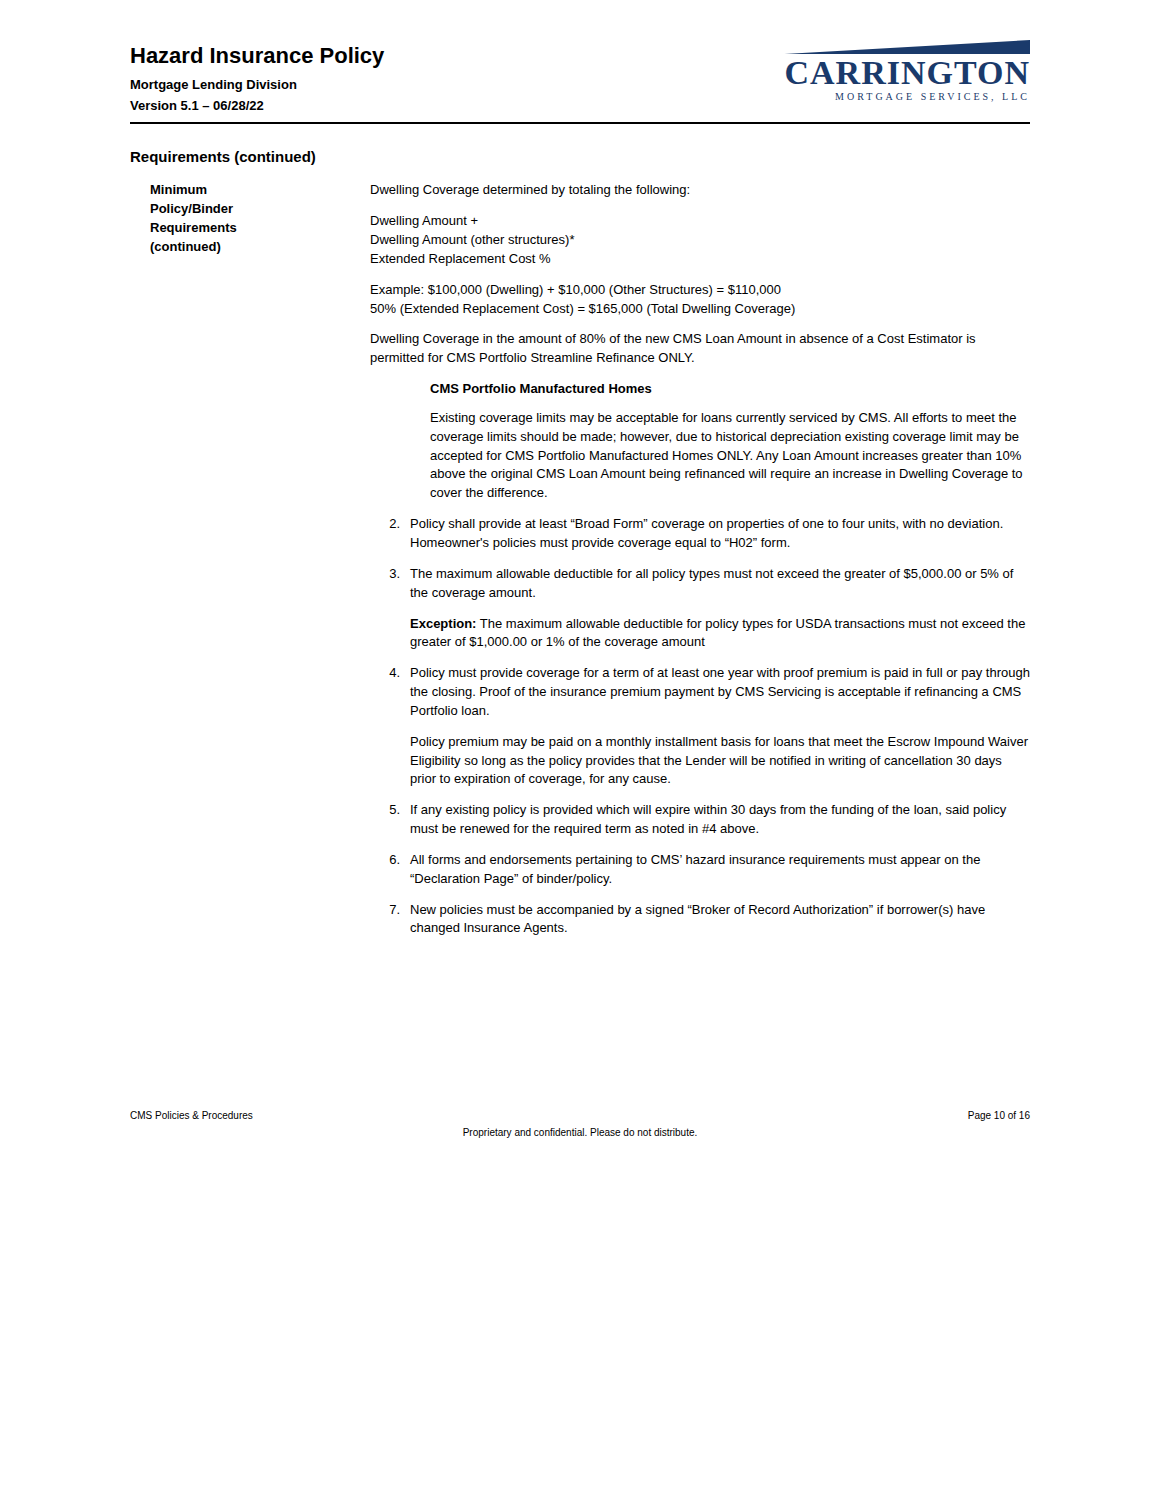Hazard Insurance Policy
Mortgage Lending Division
Version 5.1 – 06/28/22
CARRINGTON
MORTGAGE SERVICES, LLC
Requirements (continued)
Minimum
Policy/Binder
Requirements
(continued)
Dwelling Coverage determined by totaling the following:
Dwelling Amount +
Dwelling Amount (other structures)*
Extended Replacement Cost %
Example: $100,000 (Dwelling) + $10,000 (Other Structures) = $110,000
50% (Extended Replacement Cost) = $165,000 (Total Dwelling Coverage)
Dwelling Coverage in the amount of 80% of the new CMS Loan Amount in absence of a Cost Estimator is permitted for CMS Portfolio Streamline Refinance ONLY.
CMS Portfolio Manufactured Homes
Existing coverage limits may be acceptable for loans currently serviced by CMS. All efforts to meet the coverage limits should be made; however, due to historical depreciation existing coverage limit may be accepted for CMS Portfolio Manufactured Homes ONLY. Any Loan Amount increases greater than 10% above the original CMS Loan Amount being refinanced will require an increase in Dwelling Coverage to cover the difference.
Policy shall provide at least “Broad Form” coverage on properties of one to four units, with no deviation. Homeowner's policies must provide coverage equal to “H02” form.
The maximum allowable deductible for all policy types must not exceed the greater of $5,000.00 or 5% of the coverage amount.
Exception: The maximum allowable deductible for policy types for USDA transactions must not exceed the greater of $1,000.00 or 1% of the coverage amount
Policy must provide coverage for a term of at least one year with proof premium is paid in full or pay through the closing. Proof of the insurance premium payment by CMS Servicing is acceptable if refinancing a CMS Portfolio loan.
Policy premium may be paid on a monthly installment basis for loans that meet the Escrow Impound Waiver Eligibility so long as the policy provides that the Lender will be notified in writing of cancellation 30 days prior to expiration of coverage, for any cause.
If any existing policy is provided which will expire within 30 days from the funding of the loan, said policy must be renewed for the required term as noted in #4 above.
All forms and endorsements pertaining to CMS’ hazard insurance requirements must appear on the “Declaration Page” of binder/policy.
New policies must be accompanied by a signed “Broker of Record Authorization” if borrower(s) have changed Insurance Agents.
CMS Policies & Procedures Page 10 of 16
Proprietary and confidential. Please do not distribute.